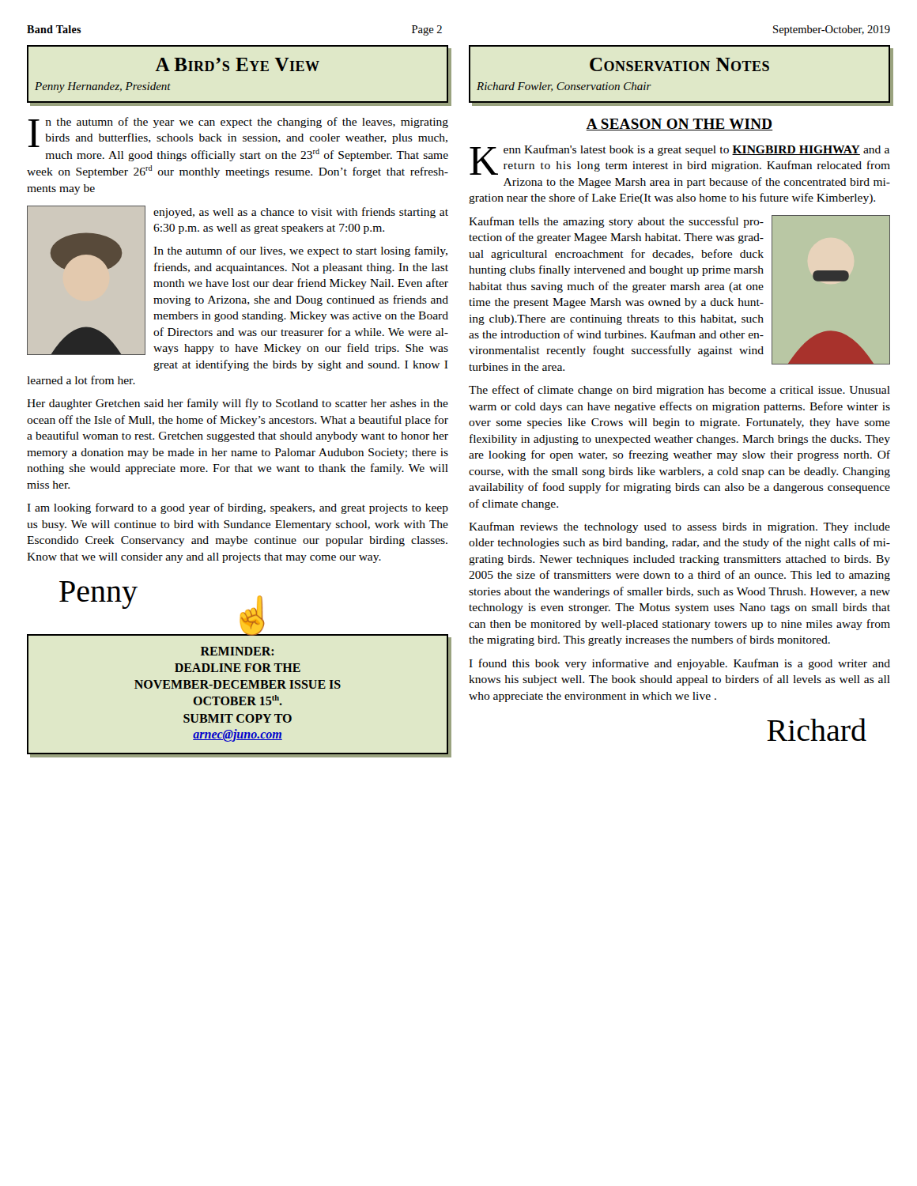Band Tales
Page 2
September-October, 2019
A Bird’s Eye View
Penny Hernandez, President
In the autumn of the year we can expect the changing of the leaves, migrating birds and butterflies, schools back in session, and cooler weather, plus much, much more. All good things officially start on the 23rd of September. That same week on September 26rd our monthly meetings resume. Don’t forget that refreshments may be
enjoyed, as well as a chance to visit with friends starting at 6:30 p.m. as well as great speakers at 7:00 p.m.
In the autumn of our lives, we expect to start losing family, friends, and acquaintances. Not a pleasant thing. In the last month we have lost our dear friend Mickey Nail. Even after moving to Arizona, she and Doug continued as friends and members in good standing. Mickey was active on the Board of Directors and was our treasurer for a while. We were always happy to have Mickey on our field trips. She was great at identifying the birds by sight and sound. I know I learned a lot from her.
Her daughter Gretchen said her family will fly to Scotland to scatter her ashes in the ocean off the Isle of Mull, the home of Mickey’s ancestors. What a beautiful place for a beautiful woman to rest. Gretchen suggested that should anybody want to honor her memory a donation may be made in her name to Palomar Audubon Society; there is nothing she would appreciate more. For that we want to thank the family. We will miss her.
I am looking forward to a good year of birding, speakers, and great projects to keep us busy. We will continue to bird with Sundance Elementary school, work with The Escondido Creek Conservancy and maybe continue our popular birding classes. Know that we will consider any and all projects that may come our way.
Penny
☝
REMINDER:
DEADLINE FOR THE
NOVEMBER-DECEMBER ISSUE IS
OCTOBER 15th.
SUBMIT COPY TO
arnec@juno.com
Conservation Notes
Richard Fowler, Conservation Chair
A SEASON ON THE WIND
Kenn Kaufman's latest book is a great sequel to KINGBIRD HIGHWAY and a return to his long term interest in bird migration. Kaufman relocated from Arizona to the Magee Marsh area in part because of the concentrated bird migration near the shore of Lake Erie(It was also home to his future wife Kimberley).
Kaufman tells the amazing story about the successful protection of the greater Magee Marsh habitat. There was gradual agricultural encroachment for decades, before duck hunting clubs finally intervened and bought up prime marsh habitat thus saving much of the greater marsh area (at one time the present Magee Marsh was owned by a duck hunting club).There are continuing threats to this habitat, such as the introduction of wind turbines. Kaufman and other environmentalist recently fought successfully against wind turbines in the area.
The effect of climate change on bird migration has become a critical issue. Unusual warm or cold days can have negative effects on migration patterns. Before winter is over some species like Crows will begin to migrate. Fortunately, they have some flexibility in adjusting to unexpected weather changes. March brings the ducks. They are looking for open water, so freezing weather may slow their progress north. Of course, with the small song birds like warblers, a cold snap can be deadly. Changing availability of food supply for migrating birds can also be a dangerous consequence of climate change.
Kaufman reviews the technology used to assess birds in migration. They include older technologies such as bird banding, radar, and the study of the night calls of migrating birds. Newer techniques included tracking transmitters attached to birds. By 2005 the size of transmitters were down to a third of an ounce. This led to amazing stories about the wanderings of smaller birds, such as Wood Thrush. However, a new technology is even stronger. The Motus system uses Nano tags on small birds that can then be monitored by well-placed stationary towers up to nine miles away from the migrating bird. This greatly increases the numbers of birds monitored.
I found this book very informative and enjoyable. Kaufman is a good writer and knows his subject well. The book should appeal to birders of all levels as well as all who appreciate the environment in which we live .
Richard